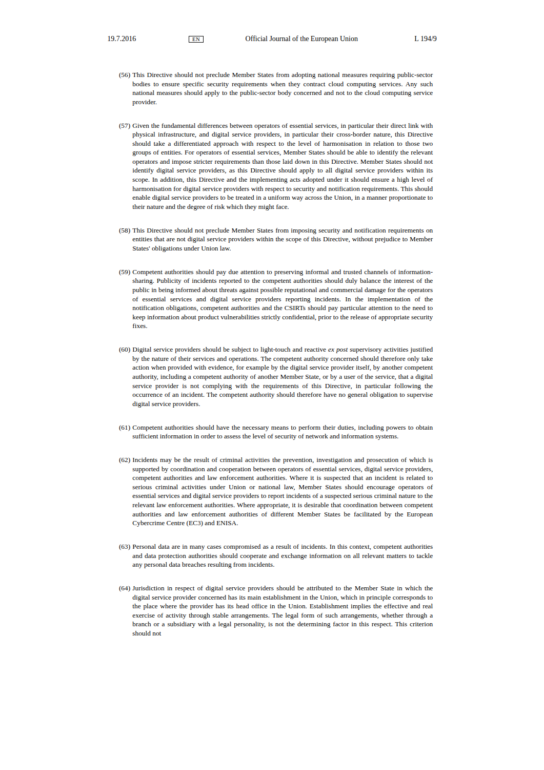19.7.2016
EN
Official Journal of the European Union
L 194/9
(56)
This Directive should not preclude Member States from adopting national measures requiring public-sector bodies to ensure specific security requirements when they contract cloud computing services. Any such national measures should apply to the public-sector body concerned and not to the cloud computing service provider.
(57)
Given the fundamental differences between operators of essential services, in particular their direct link with physical infrastructure, and digital service providers, in particular their cross-border nature, this Directive should take a differentiated approach with respect to the level of harmonisation in relation to those two groups of entities. For operators of essential services, Member States should be able to identify the relevant operators and impose stricter requirements than those laid down in this Directive. Member States should not identify digital service providers, as this Directive should apply to all digital service providers within its scope. In addition, this Directive and the implementing acts adopted under it should ensure a high level of harmonisation for digital service providers with respect to security and notification requirements. This should enable digital service providers to be treated in a uniform way across the Union, in a manner proportionate to their nature and the degree of risk which they might face.
(58)
This Directive should not preclude Member States from imposing security and notification requirements on entities that are not digital service providers within the scope of this Directive, without prejudice to Member States' obligations under Union law.
(59)
Competent authorities should pay due attention to preserving informal and trusted channels of information-sharing. Publicity of incidents reported to the competent authorities should duly balance the interest of the public in being informed about threats against possible reputational and commercial damage for the operators of essential services and digital service providers reporting incidents. In the implementation of the notification obligations, competent authorities and the CSIRTs should pay particular attention to the need to keep information about product vulnerabilities strictly confidential, prior to the release of appropriate security fixes.
(60)
Digital service providers should be subject to light-touch and reactive ex post supervisory activities justified by the nature of their services and operations. The competent authority concerned should therefore only take action when provided with evidence, for example by the digital service provider itself, by another competent authority, including a competent authority of another Member State, or by a user of the service, that a digital service provider is not complying with the requirements of this Directive, in particular following the occurrence of an incident. The competent authority should therefore have no general obligation to supervise digital service providers.
(61)
Competent authorities should have the necessary means to perform their duties, including powers to obtain sufficient information in order to assess the level of security of network and information systems.
(62)
Incidents may be the result of criminal activities the prevention, investigation and prosecution of which is supported by coordination and cooperation between operators of essential services, digital service providers, competent authorities and law enforcement authorities. Where it is suspected that an incident is related to serious criminal activities under Union or national law, Member States should encourage operators of essential services and digital service providers to report incidents of a suspected serious criminal nature to the relevant law enforcement authorities. Where appropriate, it is desirable that coordination between competent authorities and law enforcement authorities of different Member States be facilitated by the European Cybercrime Centre (EC3) and ENISA.
(63)
Personal data are in many cases compromised as a result of incidents. In this context, competent authorities and data protection authorities should cooperate and exchange information on all relevant matters to tackle any personal data breaches resulting from incidents.
(64)
Jurisdiction in respect of digital service providers should be attributed to the Member State in which the digital service provider concerned has its main establishment in the Union, which in principle corresponds to the place where the provider has its head office in the Union. Establishment implies the effective and real exercise of activity through stable arrangements. The legal form of such arrangements, whether through a branch or a subsidiary with a legal personality, is not the determining factor in this respect. This criterion should not